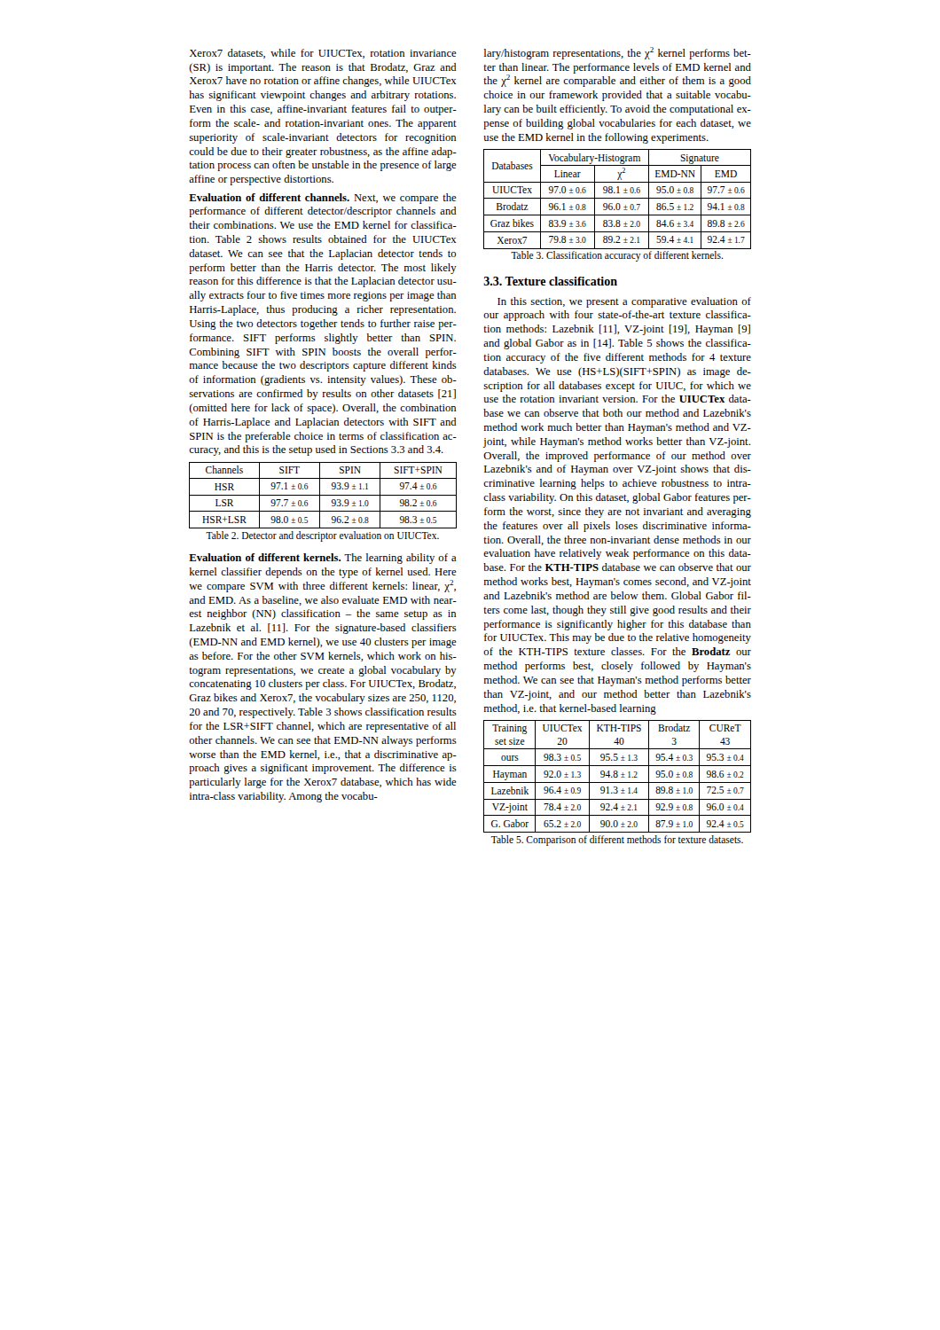Xerox7 datasets, while for UIUCTex, rotation invariance (SR) is important. The reason is that Brodatz, Graz and Xerox7 have no rotation or affine changes, while UIUCTex has significant viewpoint changes and arbitrary rotations. Even in this case, affine-invariant features fail to outperform the scale- and rotation-invariant ones. The apparent superiority of scale-invariant detectors for recognition could be due to their greater robustness, as the affine adaptation process can often be unstable in the presence of large affine or perspective distortions.
Evaluation of different channels. Next, we compare the performance of different detector/descriptor channels and their combinations. We use the EMD kernel for classification. Table 2 shows results obtained for the UIUCTex dataset. We can see that the Laplacian detector tends to perform better than the Harris detector. The most likely reason for this difference is that the Laplacian detector usually extracts four to five times more regions per image than Harris-Laplace, thus producing a richer representation. Using the two detectors together tends to further raise performance. SIFT performs slightly better than SPIN. Combining SIFT with SPIN boosts the overall performance because the two descriptors capture different kinds of information (gradients vs. intensity values). These observations are confirmed by results on other datasets [21] (omitted here for lack of space). Overall, the combination of Harris-Laplace and Laplacian detectors with SIFT and SPIN is the preferable choice in terms of classification accuracy, and this is the setup used in Sections 3.3 and 3.4.
| Channels | SIFT | SPIN | SIFT+SPIN |
| --- | --- | --- | --- |
| HSR | 97.1 ± 0.6 | 93.9 ± 1.1 | 97.4 ± 0.6 |
| LSR | 97.7 ± 0.6 | 93.9 ± 1.0 | 98.2 ± 0.6 |
| HSR+LSR | 98.0 ± 0.5 | 96.2 ± 0.8 | 98.3 ± 0.5 |
Table 2. Detector and descriptor evaluation on UIUCTex.
Evaluation of different kernels. The learning ability of a kernel classifier depends on the type of kernel used. Here we compare SVM with three different kernels: linear, χ2, and EMD. As a baseline, we also evaluate EMD with nearest neighbor (NN) classification – the same setup as in Lazebnik et al. [11]. For the signature-based classifiers (EMD-NN and EMD kernel), we use 40 clusters per image as before. For the other SVM kernels, which work on histogram representations, we create a global vocabulary by concatenating 10 clusters per class. For UIUCTex, Brodatz, Graz bikes and Xerox7, the vocabulary sizes are 250, 1120, 20 and 70, respectively. Table 3 shows classification results for the LSR+SIFT channel, which are representative of all other channels. We can see that EMD-NN always performs worse than the EMD kernel, i.e., that a discriminative approach gives a significant improvement. The difference is particularly large for the Xerox7 database, which has wide intra-class variability. Among the vocabu-
lary/histogram representations, the χ2 kernel performs better than linear. The performance levels of EMD kernel and the χ2 kernel are comparable and either of them is a good choice in our framework provided that a suitable vocabulary can be built efficiently. To avoid the computational expense of building global vocabularies for each dataset, we use the EMD kernel in the following experiments.
| Databases | Vocabulary-Histogram | Signature |
| --- | --- | --- |
| Linear | χ 2 | EMD-NN | EMD |
| UIUCTex | 97.0 ± 0.6 | 98.1 ± 0.6 | 95.0 ± 0.8 | 97.7 ± 0.6 |
| Brodatz | 96.1 ± 0.8 | 96.0 ± 0.7 | 86.5 ± 1.2 | 94.1 ± 0.8 |
| Graz bikes | 83.9 ± 3.6 | 83.8 ± 2.0 | 84.6 ± 3.4 | 89.8 ± 2.6 |
| Xerox7 | 79.8 ± 3.0 | 89.2 ± 2.1 | 59.4 ± 4.1 | 92.4 ± 1.7 |
Table 3. Classification accuracy of different kernels.
3.3. Texture classification
In this section, we present a comparative evaluation of our approach with four state-of-the-art texture classification methods: Lazebnik [11], VZ-joint [19], Hayman [9] and global Gabor as in [14]. Table 5 shows the classification accuracy of the five different methods for 4 texture databases. We use (HS+LS)(SIFT+SPIN) as image description for all databases except for UIUC, for which we use the rotation invariant version. For the UIUCTex database we can observe that both our method and Lazebnik's method work much better than Hayman's method and VZ-joint, while Hayman's method works better than VZ-joint. Overall, the improved performance of our method over Lazebnik's and of Hayman over VZ-joint shows that discriminative learning helps to achieve robustness to intra-class variability. On this dataset, global Gabor features perform the worst, since they are not invariant and averaging the features over all pixels loses discriminative information. Overall, the three non-invariant dense methods in our evaluation have relatively weak performance on this database. For the KTH-TIPS database we can observe that our method works best, Hayman's comes second, and VZ-joint and Lazebnik's method are below them. Global Gabor filters come last, though they still give good results and their performance is significantly higher for this database than for UIUCTex. This may be due to the relative homogeneity of the KTH-TIPS texture classes. For the Brodatz our method performs best, closely followed by Hayman's method. We can see that Hayman's method performs better than VZ-joint, and our method better than Lazebnik's method, i.e. that kernel-based learning
| Training set size | UIUCTex 20 | KTH-TIPS 40 | Brodatz 3 | CUReT 43 |
| --- | --- | --- | --- | --- |
| ours | 98.3 ± 0.5 | 95.5 ± 1.3 | 95.4 ± 0.3 | 95.3 ± 0.4 |
| Hayman | 92.0 ± 1.3 | 94.8 ± 1.2 | 95.0 ± 0.8 | 98.6 ± 0.2 |
| Lazebnik | 96.4 ± 0.9 | 91.3 ± 1.4 | 89.8 ± 1.0 | 72.5 ± 0.7 |
| VZ-joint | 78.4 ± 2.0 | 92.4 ± 2.1 | 92.9 ± 0.8 | 96.0 ± 0.4 |
| G. Gabor | 65.2 ± 2.0 | 90.0 ± 2.0 | 87.9 ± 1.0 | 92.4 ± 0.5 |
Table 5. Comparison of different methods for texture datasets.